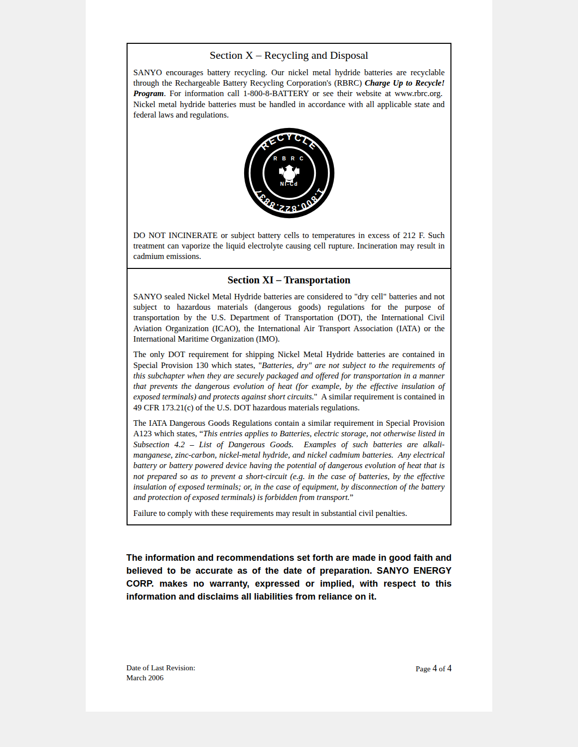Section X – Recycling and Disposal
SANYO encourages battery recycling. Our nickel metal hydride batteries are recyclable through the Rechargeable Battery Recycling Corporation's (RBRC) Charge Up to Recycle! Program. For information call 1-800-8-BATTERY or see their website at www.rbrc.org. Nickel metal hydride batteries must be handled in accordance with all applicable state and federal laws and regulations.
RECYCLE 1.800.822.8837 R B R C NI-Cd
DO NOT INCINERATE or subject battery cells to temperatures in excess of 212 F. Such treatment can vaporize the liquid electrolyte causing cell rupture. Incineration may result in cadmium emissions.
Section XI – Transportation
SANYO sealed Nickel Metal Hydride batteries are considered to "dry cell" batteries and not subject to hazardous materials (dangerous goods) regulations for the purpose of transportation by the U.S. Department of Transportation (DOT), the International Civil Aviation Organization (ICAO), the International Air Transport Association (IATA) or the International Maritime Organization (IMO).
The only DOT requirement for shipping Nickel Metal Hydride batteries are contained in Special Provision 130 which states, "Batteries, dry" are not subject to the requirements of this subchapter when they are securely packaged and offered for transportation in a manner that prevents the dangerous evolution of heat (for example, by the effective insulation of exposed terminals) and protects against short circuits." A similar requirement is contained in 49 CFR 173.21(c) of the U.S. DOT hazardous materials regulations.
The IATA Dangerous Goods Regulations contain a similar requirement in Special Provision A123 which states, “This entries applies to Batteries, electric storage, not otherwise listed in Subsection 4.2 – List of Dangerous Goods. Examples of such batteries are alkali-manganese, zinc-carbon, nickel-metal hydride, and nickel cadmium batteries. Any electrical battery or battery powered device having the potential of dangerous evolution of heat that is not prepared so as to prevent a short-circuit (e.g. in the case of batteries, by the effective insulation of exposed terminals; or, in the case of equipment, by disconnection of the battery and protection of exposed terminals) is forbidden from transport.”
Failure to comply with these requirements may result in substantial civil penalties.
The information and recommendations set forth are made in good faith and believed to be accurate as of the date of preparation. SANYO ENERGY CORP. makes no warranty, expressed or implied, with respect to this information and disclaims all liabilities from reliance on it.
Date of Last Revision:
March 2006
Page 4 of 4